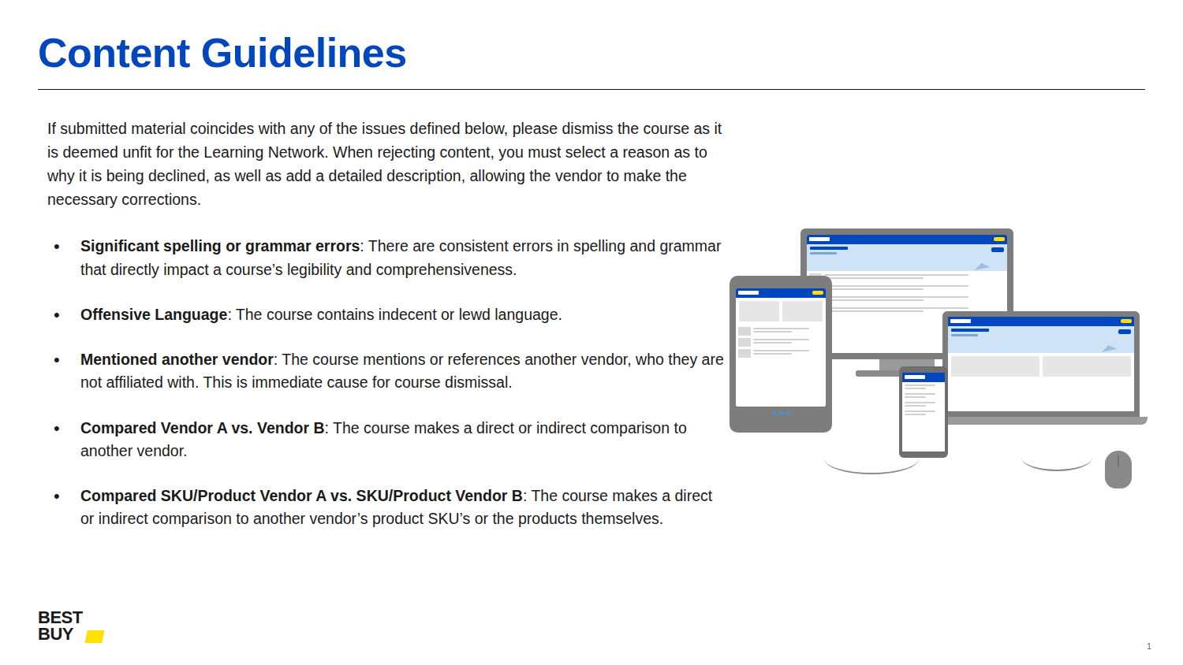Content Guidelines
If submitted material coincides with any of the issues defined below, please dismiss the course as it is deemed unfit for the Learning Network. When rejecting content, you must select a reason as to why it is being declined, as well as add a detailed description, allowing the vendor to make the necessary corrections.
Significant spelling or grammar errors: There are consistent errors in spelling and grammar that directly impact a course’s legibility and comprehensiveness.
Offensive Language: The course contains indecent or lewd language.
Mentioned another vendor: The course mentions or references another vendor, who they are not affiliated with. This is immediate cause for course dismissal.
Compared Vendor A vs. Vendor B: The course makes a direct or indirect comparison to another vendor.
Compared SKU/Product Vendor A vs. SKU/Product Vendor B: The course makes a direct or indirect comparison to another vendor’s product SKU’s or the products themselves.
BEST
BUY
1